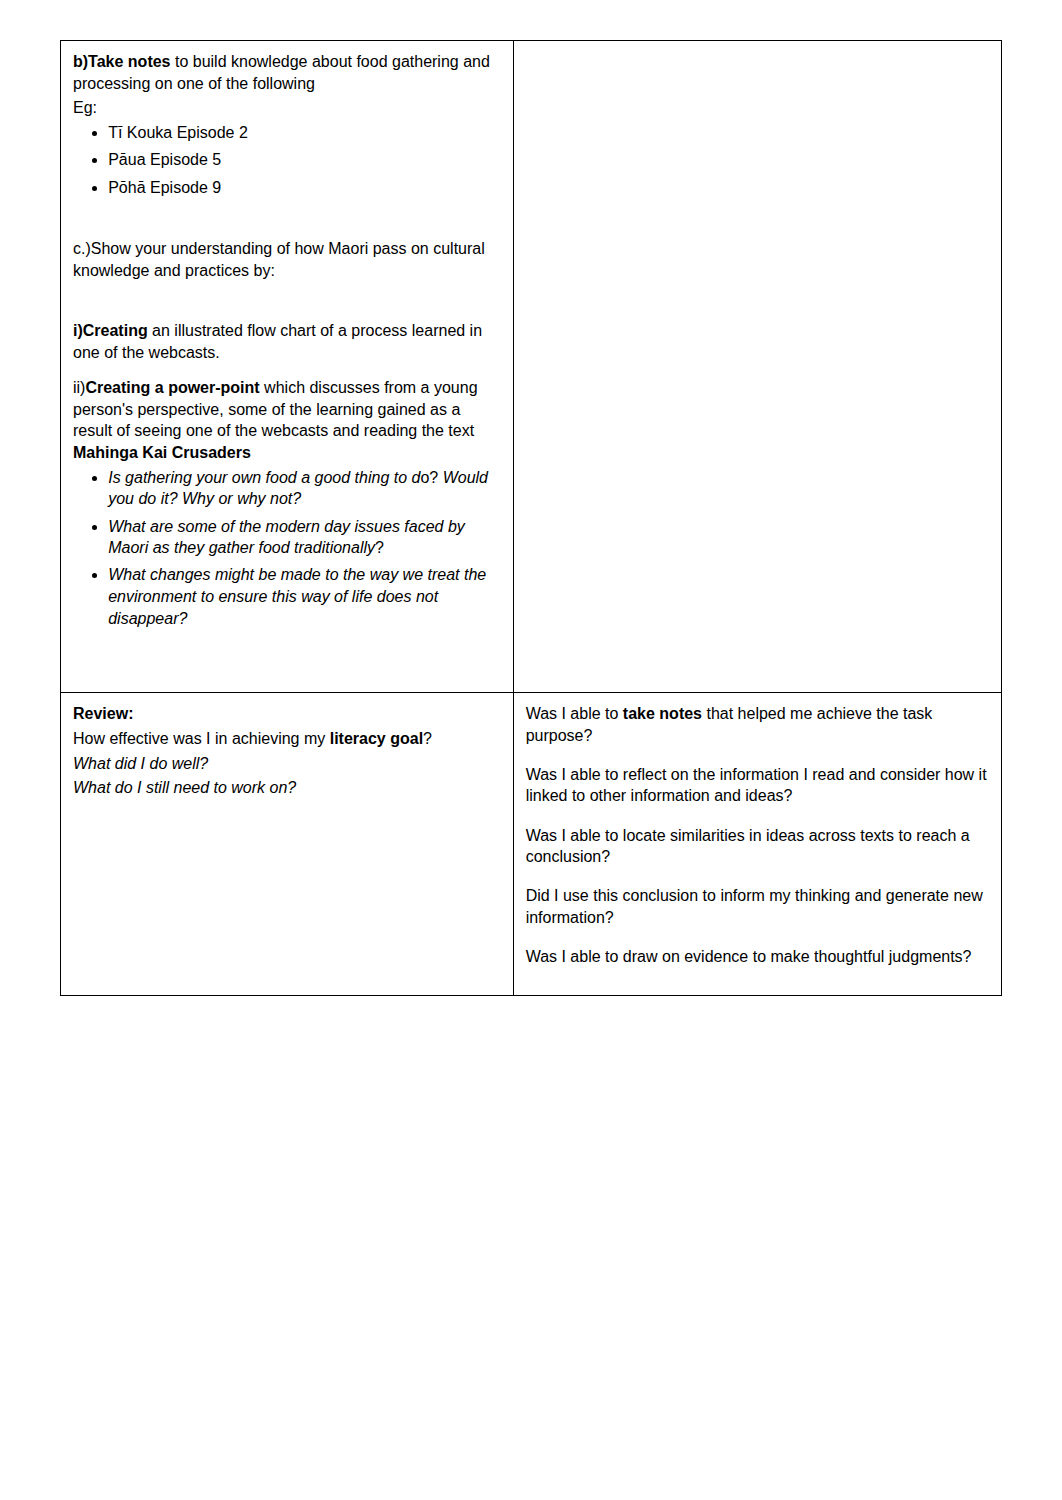| b)Take notes to build knowledge about food gathering and processing on one of the following Eg: Tī Kouka Episode 2 Pāua Episode 5 Pōhā Episode 9 c.)Show your understanding of how Maori pass on cultural knowledge and practices by: i)Creating an illustrated flow chart of a process learned in one of the webcasts. ii) Creating a power-point which discusses from a young person's perspective, some of the learning gained as a result of seeing one of the webcasts and reading the text Mahinga Kai Crusaders Is gathering your own food a good thing to d o? Would you do it? Why or why not? What are some of the modern day issues faced by Maori as they gather food traditionally ? What changes might be made to the way we treat the environment to ensure this way of life does not disappear? | |
| Review: How effective was I in achieving my literacy goal ? What did I do well? What do I still need to work on? | Was I able to take notes that helped me achieve the task purpose? Was I able to reflect on the information I read and consider how it linked to other information and ideas? Was I able to locate similarities in ideas across texts to reach a conclusion? Did I use this conclusion to inform my thinking and generate new information? Was I able to draw on evidence to make thoughtful judgments? |